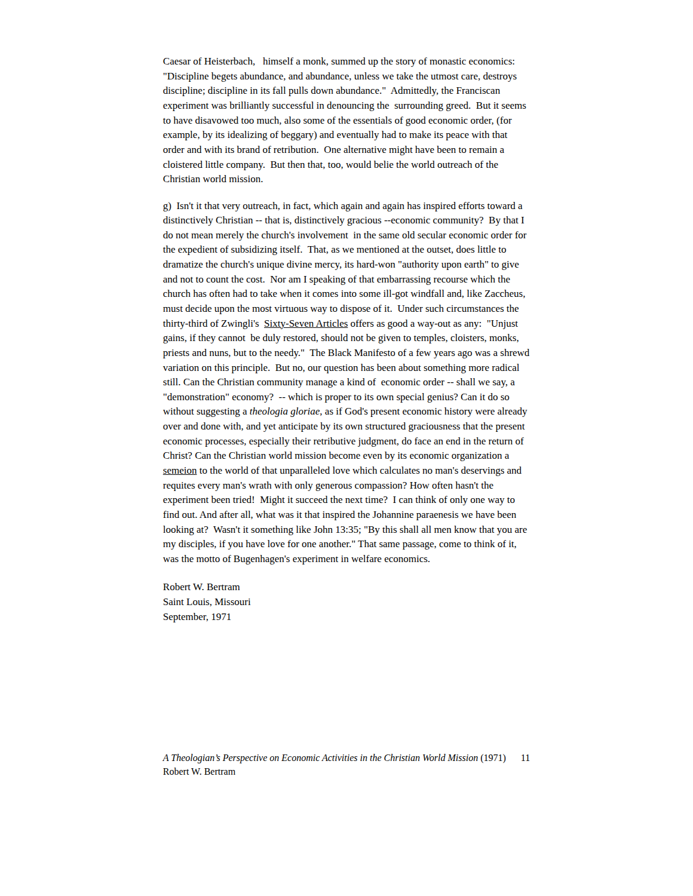Caesar of Heisterbach, himself a monk, summed up the story of monastic economics: "Discipline begets abundance, and abundance, unless we take the utmost care, destroys discipline; discipline in its fall pulls down abundance." Admittedly, the Franciscan experiment was brilliantly successful in denouncing the surrounding greed. But it seems to have disavowed too much, also some of the essentials of good economic order, (for example, by its idealizing of beggary) and eventually had to make its peace with that order and with its brand of retribution. One alternative might have been to remain a cloistered little company. But then that, too, would belie the world outreach of the Christian world mission.
g) Isn't it that very outreach, in fact, which again and again has inspired efforts toward a distinctively Christian -- that is, distinctively gracious --economic community? By that I do not mean merely the church's involvement in the same old secular economic order for the expedient of subsidizing itself. That, as we mentioned at the outset, does little to dramatize the church's unique divine mercy, its hard-won "authority upon earth" to give and not to count the cost. Nor am I speaking of that embarrassing recourse which the church has often had to take when it comes into some ill-got windfall and, like Zaccheus, must decide upon the most virtuous way to dispose of it. Under such circumstances the thirty-third of Zwingli's Sixty-Seven Articles offers as good a way-out as any: "Unjust gains, if they cannot be duly restored, should not be given to temples, cloisters, monks, priests and nuns, but to the needy." The Black Manifesto of a few years ago was a shrewd variation on this principle. But no, our question has been about something more radical still. Can the Christian community manage a kind of economic order -- shall we say, a "demonstration" economy? -- which is proper to its own special genius? Can it do so without suggesting a theologia gloriae, as if God's present economic history were already over and done with, and yet anticipate by its own structured graciousness that the present economic processes, especially their retributive judgment, do face an end in the return of Christ? Can the Christian world mission become even by its economic organization a semeion to the world of that unparalleled love which calculates no man's deservings and requites every man's wrath with only generous compassion? How often hasn't the experiment been tried! Might it succeed the next time? I can think of only one way to find out. And after all, what was it that inspired the Johannine paraenesis we have been looking at? Wasn't it something like John 13:35; "By this shall all men know that you are my disciples, if you have love for one another." That same passage, come to think of it, was the motto of Bugenhagen's experiment in welfare economics.
Robert W. Bertram
Saint Louis, Missouri
September, 1971
A Theologian’s Perspective on Economic Activities in the Christian World Mission (1971) Robert W. Bertram
11